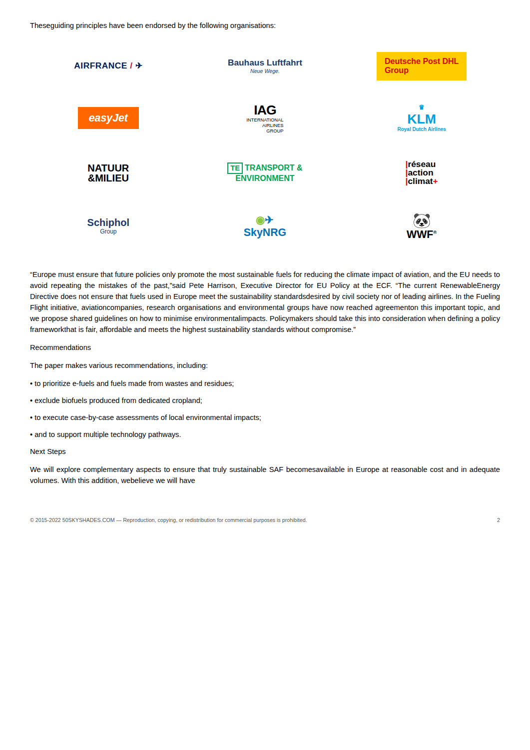Theseguiding principles have been endorsed by the following organisations:
| AIRFRANCE / ✈ | Bauhaus Luftfahrt Neue Wege. | Deutsche Post DHL Group |
| easyJet | IAG INTERNATIONAL AIRLINES GROUP | ♛ KLM Royal Dutch Airlines |
| NATUUR &MILIEU | TE TRANSPORT & ENVIRONMENT | / réseau / action / climat + |
| Schiphol Group | ◉ ✈ SkyNRG | 🐼 WWF ® |
“Europe must ensure that future policies only promote the most sustainable fuels for reducing the climate impact of aviation, and the EU needs to avoid repeating the mistakes of the past,”said Pete Harrison, Executive Director for EU Policy at the ECF. “The current RenewableEnergy Directive does not ensure that fuels used in Europe meet the sustainability standardsdesired by civil society nor of leading airlines. In the Fueling Flight initiative, aviationcompanies, research organisations and environmental groups have now reached agreementon this important topic, and we propose shared guidelines on how to minimise environmentalimpacts. Policymakers should take this into consideration when defining a policy frameworkthat is fair, affordable and meets the highest sustainability standards without compromise.”
Recommendations
The paper makes various recommendations, including:
• to prioritize e-fuels and fuels made from wastes and residues;
• exclude biofuels produced from dedicated cropland;
• to execute case-by-case assessments of local environmental impacts;
• and to support multiple technology pathways.
Next Steps
We will explore complementary aspects to ensure that truly sustainable SAF becomesavailable in Europe at reasonable cost and in adequate volumes. With this addition, webelieve we will have
© 2015-2022 50SKYSHADES.COM — Reproduction, copying, or redistribution for commercial purposes is prohibited. 2